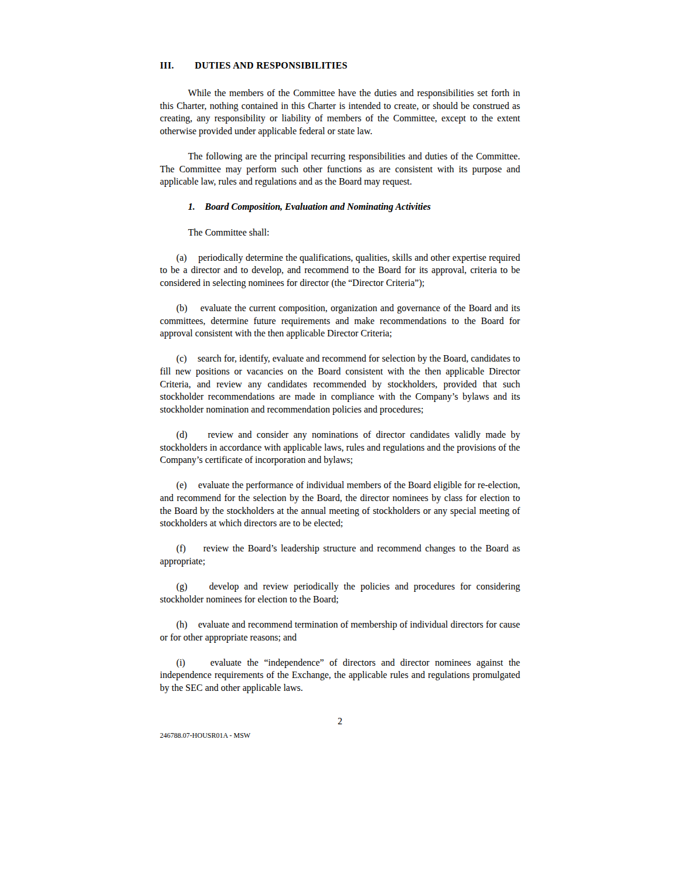III. DUTIES AND RESPONSIBILITIES
While the members of the Committee have the duties and responsibilities set forth in this Charter, nothing contained in this Charter is intended to create, or should be construed as creating, any responsibility or liability of members of the Committee, except to the extent otherwise provided under applicable federal or state law.
The following are the principal recurring responsibilities and duties of the Committee. The Committee may perform such other functions as are consistent with its purpose and applicable law, rules and regulations and as the Board may request.
1. Board Composition, Evaluation and Nominating Activities
The Committee shall:
(a) periodically determine the qualifications, qualities, skills and other expertise required to be a director and to develop, and recommend to the Board for its approval, criteria to be considered in selecting nominees for director (the “Director Criteria”);
(b) evaluate the current composition, organization and governance of the Board and its committees, determine future requirements and make recommendations to the Board for approval consistent with the then applicable Director Criteria;
(c) search for, identify, evaluate and recommend for selection by the Board, candidates to fill new positions or vacancies on the Board consistent with the then applicable Director Criteria, and review any candidates recommended by stockholders, provided that such stockholder recommendations are made in compliance with the Company’s bylaws and its stockholder nomination and recommendation policies and procedures;
(d) review and consider any nominations of director candidates validly made by stockholders in accordance with applicable laws, rules and regulations and the provisions of the Company’s certificate of incorporation and bylaws;
(e) evaluate the performance of individual members of the Board eligible for re-election, and recommend for the selection by the Board, the director nominees by class for election to the Board by the stockholders at the annual meeting of stockholders or any special meeting of stockholders at which directors are to be elected;
(f) review the Board’s leadership structure and recommend changes to the Board as appropriate;
(g) develop and review periodically the policies and procedures for considering stockholder nominees for election to the Board;
(h) evaluate and recommend termination of membership of individual directors for cause or for other appropriate reasons; and
(i) evaluate the “independence” of directors and director nominees against the independence requirements of the Exchange, the applicable rules and regulations promulgated by the SEC and other applicable laws.
2
246788.07-HOUSR01A - MSW